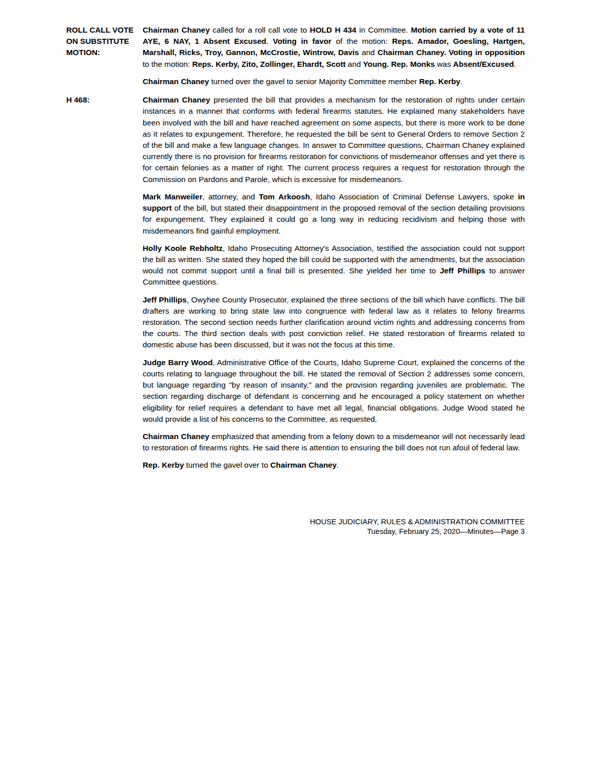ROLL CALL VOTE ON SUBSTITUTE MOTION:
Chairman Chaney called for a roll call vote to HOLD H 434 in Committee. Motion carried by a vote of 11 AYE, 6 NAY, 1 Absent Excused. Voting in favor of the motion: Reps. Amador, Goesling, Hartgen, Marshall, Ricks, Troy, Gannon, McCrostie, Wintrow, Davis and Chairman Chaney. Voting in opposition to the motion: Reps. Kerby, Zito, Zollinger, Ehardt, Scott and Young. Rep. Monks was Absent/Excused.
Chairman Chaney turned over the gavel to senior Majority Committee member Rep. Kerby.
H 468:
Chairman Chaney presented the bill that provides a mechanism for the restoration of rights under certain instances in a manner that conforms with federal firearms statutes. He explained many stakeholders have been involved with the bill and have reached agreement on some aspects, but there is more work to be done as it relates to expungement. Therefore, he requested the bill be sent to General Orders to remove Section 2 of the bill and make a few language changes. In answer to Committee questions, Chairman Chaney explained currently there is no provision for firearms restoration for convictions of misdemeanor offenses and yet there is for certain felonies as a matter of right. The current process requires a request for restoration through the Commission on Pardons and Parole, which is excessive for misdemeanors.
Mark Manweiler, attorney, and Tom Arkoosh, Idaho Association of Criminal Defense Lawyers, spoke in support of the bill, but stated their disappointment in the proposed removal of the section detailing provisions for expungement. They explained it could go a long way in reducing recidivism and helping those with misdemeanors find gainful employment.
Holly Koole Rebholtz, Idaho Prosecuting Attorney's Association, testified the association could not support the bill as written. She stated they hoped the bill could be supported with the amendments, but the association would not commit support until a final bill is presented. She yielded her time to Jeff Phillips to answer Committee questions.
Jeff Phillips, Owyhee County Prosecutor, explained the three sections of the bill which have conflicts. The bill drafters are working to bring state law into congruence with federal law as it relates to felony firearms restoration. The second section needs further clarification around victim rights and addressing concerns from the courts. The third section deals with post conviction relief. He stated restoration of firearms related to domestic abuse has been discussed, but it was not the focus at this time.
Judge Barry Wood, Administrative Office of the Courts, Idaho Supreme Court, explained the concerns of the courts relating to language throughout the bill. He stated the removal of Section 2 addresses some concern, but language regarding "by reason of insanity," and the provision regarding juveniles are problematic. The section regarding discharge of defendant is concerning and he encouraged a policy statement on whether eligibility for relief requires a defendant to have met all legal, financial obligations. Judge Wood stated he would provide a list of his concerns to the Committee, as requested.
Chairman Chaney emphasized that amending from a felony down to a misdemeanor will not necessarily lead to restoration of firearms rights. He said there is attention to ensuring the bill does not run afoul of federal law.
Rep. Kerby turned the gavel over to Chairman Chaney.
HOUSE JUDICIARY, RULES & ADMINISTRATION COMMITTEE
Tuesday, February 25, 2020—Minutes—Page 3